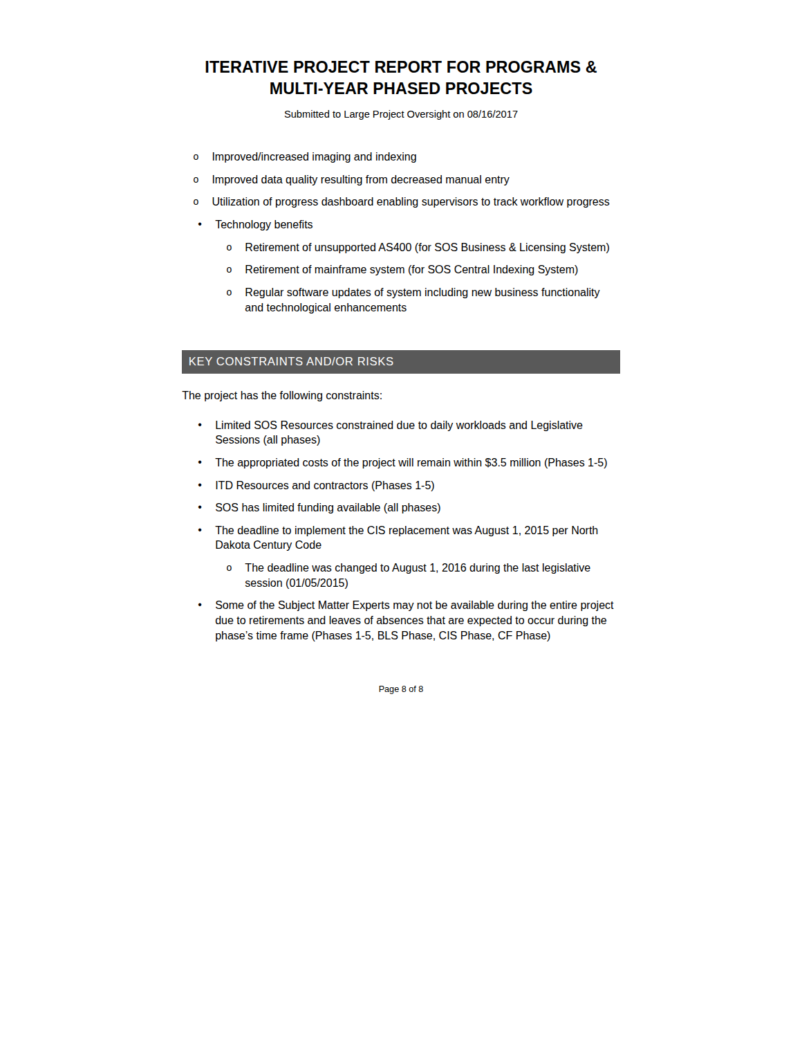ITERATIVE PROJECT REPORT FOR PROGRAMS & MULTI-YEAR PHASED PROJECTS
Submitted to Large Project Oversight on 08/16/2017
Improved/increased imaging and indexing
Improved data quality resulting from decreased manual entry
Utilization of progress dashboard enabling supervisors to track workflow progress
Technology benefits
Retirement of unsupported AS400 (for SOS Business & Licensing System)
Retirement of mainframe system (for SOS Central Indexing System)
Regular software updates of system including new business functionality and technological enhancements
KEY CONSTRAINTS AND/OR RISKS
The project has the following constraints:
Limited SOS Resources constrained due to daily workloads and Legislative Sessions (all phases)
The appropriated costs of the project will remain within $3.5 million (Phases 1-5)
ITD Resources and contractors (Phases 1-5)
SOS has limited funding available (all phases)
The deadline to implement the CIS replacement was August 1, 2015 per North Dakota Century Code
The deadline was changed to August 1, 2016 during the last legislative session (01/05/2015)
Some of the Subject Matter Experts may not be available during the entire project due to retirements and leaves of absences that are expected to occur during the phase’s time frame (Phases 1-5, BLS Phase, CIS Phase, CF Phase)
Page 8 of 8